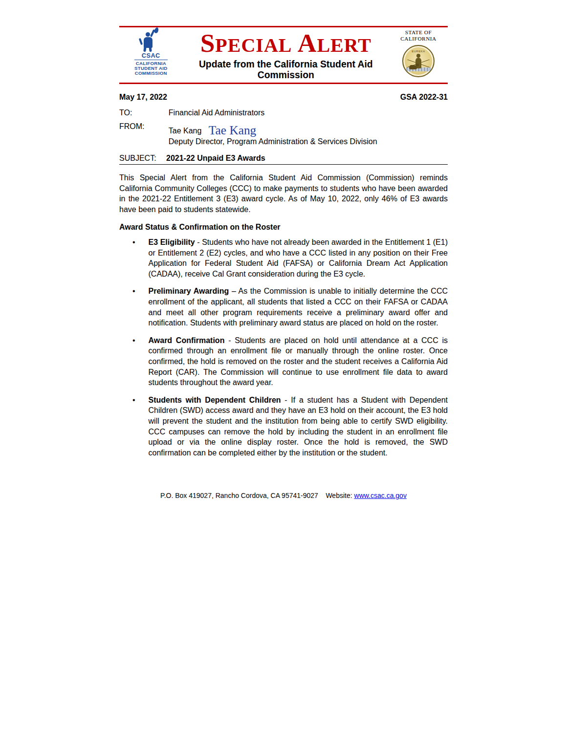CSAC
CALIFORNIA
STUDENT AID
COMMISSION
SPECIAL ALERT
Update from the California Student Aid Commission
STATE OF
CALIFORNIA
EUREKA
May 17, 2022
GSA 2022-31
TO:
Financial Aid Administrators
FROM:
Tae Kang Tae Kang
Deputy Director, Program Administration & Services Division
SUBJECT: 2021-22 Unpaid E3 Awards
This Special Alert from the California Student Aid Commission (Commission) reminds California Community Colleges (CCC) to make payments to students who have been awarded in the 2021-22 Entitlement 3 (E3) award cycle. As of May 10, 2022, only 46% of E3 awards have been paid to students statewide.
Award Status & Confirmation on the Roster
E3 Eligibility - Students who have not already been awarded in the Entitlement 1 (E1) or Entitlement 2 (E2) cycles, and who have a CCC listed in any position on their Free Application for Federal Student Aid (FAFSA) or California Dream Act Application (CADAA), receive Cal Grant consideration during the E3 cycle.
Preliminary Awarding – As the Commission is unable to initially determine the CCC enrollment of the applicant, all students that listed a CCC on their FAFSA or CADAA and meet all other program requirements receive a preliminary award offer and notification. Students with preliminary award status are placed on hold on the roster.
Award Confirmation - Students are placed on hold until attendance at a CCC is confirmed through an enrollment file or manually through the online roster. Once confirmed, the hold is removed on the roster and the student receives a California Aid Report (CAR). The Commission will continue to use enrollment file data to award students throughout the award year.
Students with Dependent Children - If a student has a Student with Dependent Children (SWD) access award and they have an E3 hold on their account, the E3 hold will prevent the student and the institution from being able to certify SWD eligibility. CCC campuses can remove the hold by including the student in an enrollment file upload or via the online display roster. Once the hold is removed, the SWD confirmation can be completed either by the institution or the student.
P.O. Box 419027, Rancho Cordova, CA 95741-9027 Website: www.csac.ca.gov